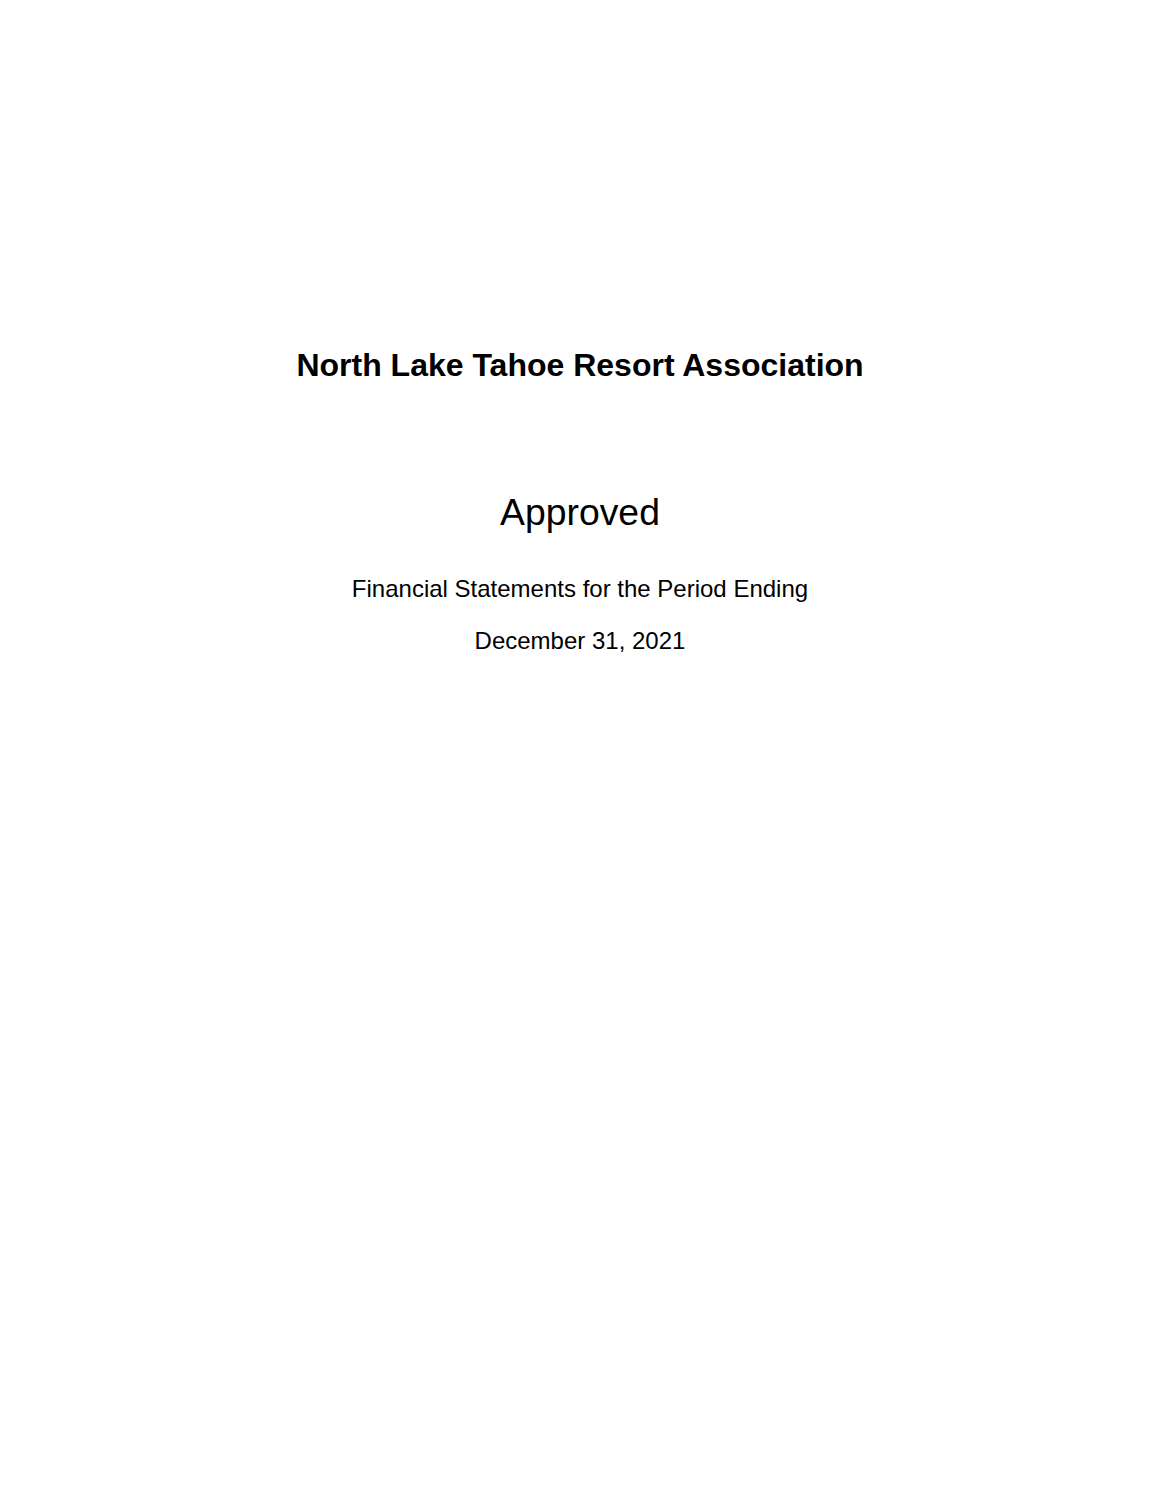North Lake Tahoe Resort Association
Approved
Financial Statements for the Period Ending December 31, 2021